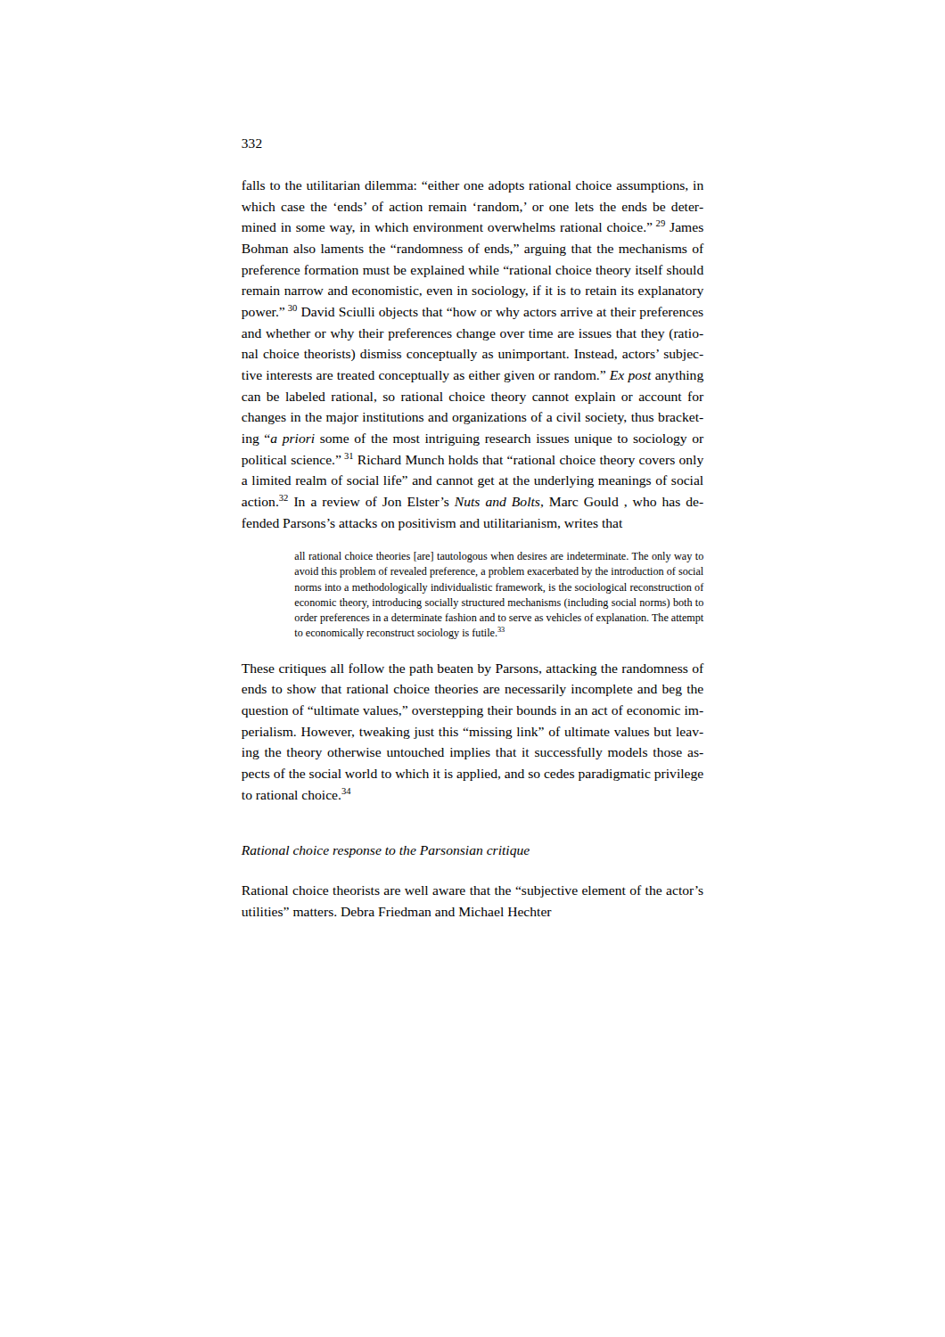332
falls to the utilitarian dilemma: “either one adopts rational choice assumptions, in which case the ‘ends’ of action remain ‘random,’ or one lets the ends be determined in some way, in which environment overwhelms rational choice.” 29 James Bohman also laments the “randomness of ends,” arguing that the mechanisms of preference formation must be explained while “rational choice theory itself should remain narrow and economistic, even in sociology, if it is to retain its explanatory power.” 30 David Sciulli objects that “how or why actors arrive at their preferences and whether or why their preferences change over time are issues that they (rational choice theorists) dismiss conceptually as unimportant. Instead, actors’ subjective interests are treated conceptually as either given or random.” Ex post anything can be labeled rational, so rational choice theory cannot explain or account for changes in the major institutions and organizations of a civil society, thus bracketing “a priori some of the most intriguing research issues unique to sociology or political science.” 31 Richard Munch holds that “rational choice theory covers only a limited realm of social life” and cannot get at the underlying meanings of social action.32 In a review of Jon Elster’s Nuts and Bolts, Marc Gould , who has defended Parsons’s attacks on positivism and utilitarianism, writes that
all rational choice theories [are] tautologous when desires are indeterminate. The only way to avoid this problem of revealed preference, a problem exacerbated by the introduction of social norms into a methodologically individualistic framework, is the sociological reconstruction of economic theory, introducing socially structured mechanisms (including social norms) both to order preferences in a determinate fashion and to serve as vehicles of explanation. The attempt to economically reconstruct sociology is futile.33
These critiques all follow the path beaten by Parsons, attacking the randomness of ends to show that rational choice theories are necessarily incomplete and beg the question of “ultimate values,” overstepping their bounds in an act of economic imperialism. However, tweaking just this “missing link” of ultimate values but leaving the theory otherwise untouched implies that it successfully models those aspects of the social world to which it is applied, and so cedes paradigmatic privilege to rational choice.34
Rational choice response to the Parsonsian critique
Rational choice theorists are well aware that the “subjective element of the actor’s utilities” matters. Debra Friedman and Michael Hechter